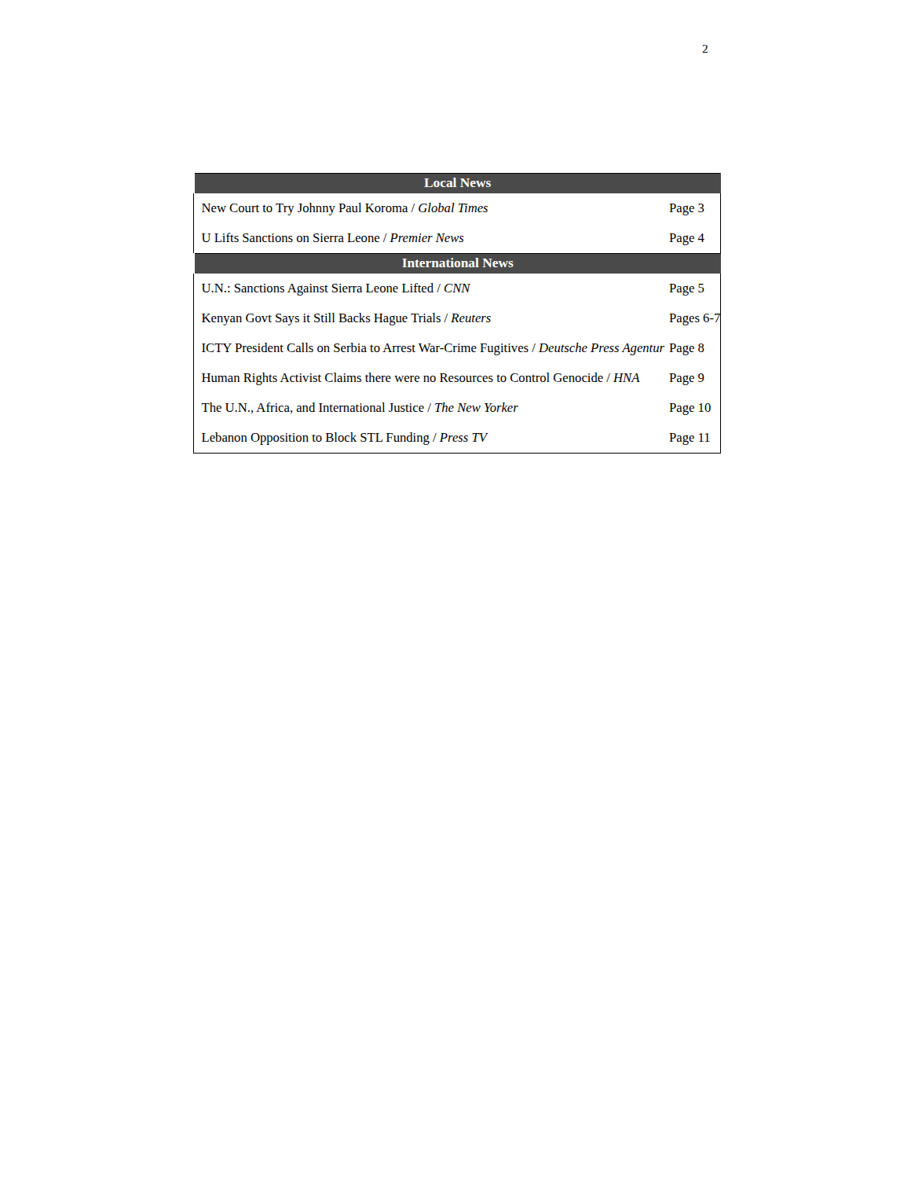2
| Local News |
| New Court to Try Johnny Paul Koroma / Global Times | | Page 3 |
| U Lifts Sanctions on Sierra Leone / Premier News | | Page 4 |
| International News |
| U.N.: Sanctions Against Sierra Leone Lifted / CNN | | Page 5 |
| Kenyan Govt Says it Still Backs Hague Trials / Reuters | | Pages 6-7 |
| ICTY President Calls on Serbia to Arrest War-Crime Fugitives / Deutsche Press Agentur | | Page 8 |
| Human Rights Activist Claims there were no Resources to Control Genocide / HNA | | Page 9 |
| The U.N., Africa, and International Justice / The New Yorker | | Page 10 |
| Lebanon Opposition to Block STL Funding / Press TV | | Page 11 |